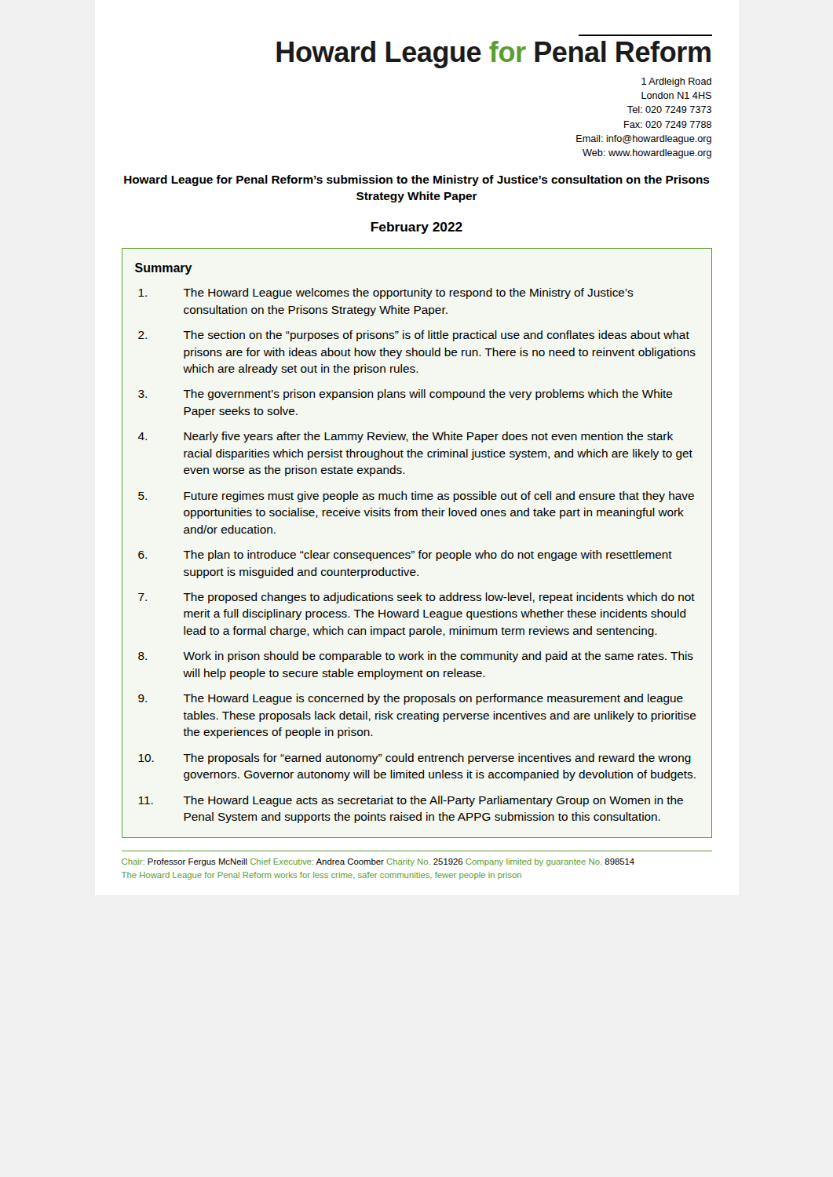Howard League for Penal Reform
1 Ardleigh Road
London N1 4HS
Tel: 020 7249 7373
Fax: 020 7249 7788
Email: info@howardleague.org
Web: www.howardleague.org
Howard League for Penal Reform’s submission to the Ministry of Justice’s consultation on the Prisons Strategy White Paper
February 2022
Summary
The Howard League welcomes the opportunity to respond to the Ministry of Justice’s consultation on the Prisons Strategy White Paper.
The section on the “purposes of prisons” is of little practical use and conflates ideas about what prisons are for with ideas about how they should be run. There is no need to reinvent obligations which are already set out in the prison rules.
The government’s prison expansion plans will compound the very problems which the White Paper seeks to solve.
Nearly five years after the Lammy Review, the White Paper does not even mention the stark racial disparities which persist throughout the criminal justice system, and which are likely to get even worse as the prison estate expands.
Future regimes must give people as much time as possible out of cell and ensure that they have opportunities to socialise, receive visits from their loved ones and take part in meaningful work and/or education.
The plan to introduce “clear consequences” for people who do not engage with resettlement support is misguided and counterproductive.
The proposed changes to adjudications seek to address low-level, repeat incidents which do not merit a full disciplinary process. The Howard League questions whether these incidents should lead to a formal charge, which can impact parole, minimum term reviews and sentencing.
Work in prison should be comparable to work in the community and paid at the same rates. This will help people to secure stable employment on release.
The Howard League is concerned by the proposals on performance measurement and league tables. These proposals lack detail, risk creating perverse incentives and are unlikely to prioritise the experiences of people in prison.
The proposals for “earned autonomy” could entrench perverse incentives and reward the wrong governors. Governor autonomy will be limited unless it is accompanied by devolution of budgets.
The Howard League acts as secretariat to the All-Party Parliamentary Group on Women in the Penal System and supports the points raised in the APPG submission to this consultation.
Chair: Professor Fergus McNeill Chief Executive: Andrea Coomber Charity No. 251926 Company limited by guarantee No. 898514
The Howard League for Penal Reform works for less crime, safer communities, fewer people in prison